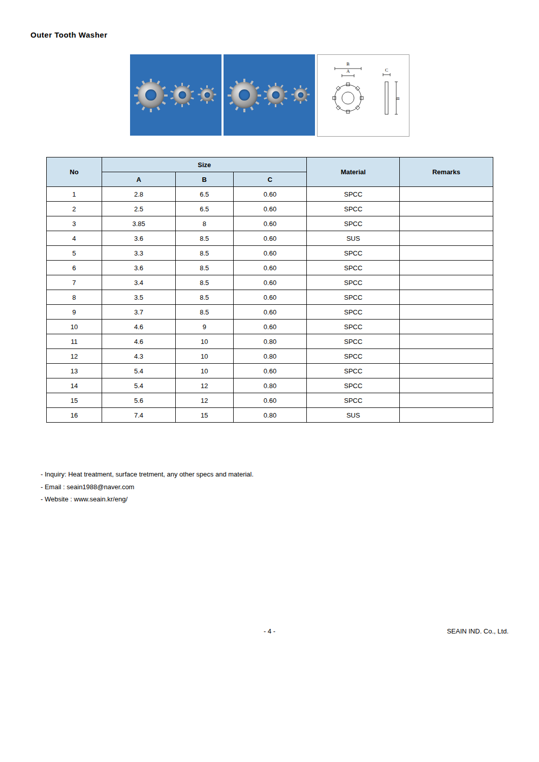Outer Tooth Washer
A B C B
| No | Size | Material | Remarks |
| --- | --- | --- | --- |
| A | B | C |
| 1 | 2.8 | 6.5 | 0.60 | SPCC | |
| 2 | 2.5 | 6.5 | 0.60 | SPCC | |
| 3 | 3.85 | 8 | 0.60 | SPCC | |
| 4 | 3.6 | 8.5 | 0.60 | SUS | |
| 5 | 3.3 | 8.5 | 0.60 | SPCC | |
| 6 | 3.6 | 8.5 | 0.60 | SPCC | |
| 7 | 3.4 | 8.5 | 0.60 | SPCC | |
| 8 | 3.5 | 8.5 | 0.60 | SPCC | |
| 9 | 3.7 | 8.5 | 0.60 | SPCC | |
| 10 | 4.6 | 9 | 0.60 | SPCC | |
| 11 | 4.6 | 10 | 0.80 | SPCC | |
| 12 | 4.3 | 10 | 0.80 | SPCC | |
| 13 | 5.4 | 10 | 0.60 | SPCC | |
| 14 | 5.4 | 12 | 0.80 | SPCC | |
| 15 | 5.6 | 12 | 0.60 | SPCC | |
| 16 | 7.4 | 15 | 0.80 | SUS | |
- Inquiry: Heat treatment, surface tretment, any other specs and material.
- Email : seain1988@naver.com
- Website : www.seain.kr/eng/
- 4 -
SEAIN IND. Co., Ltd.